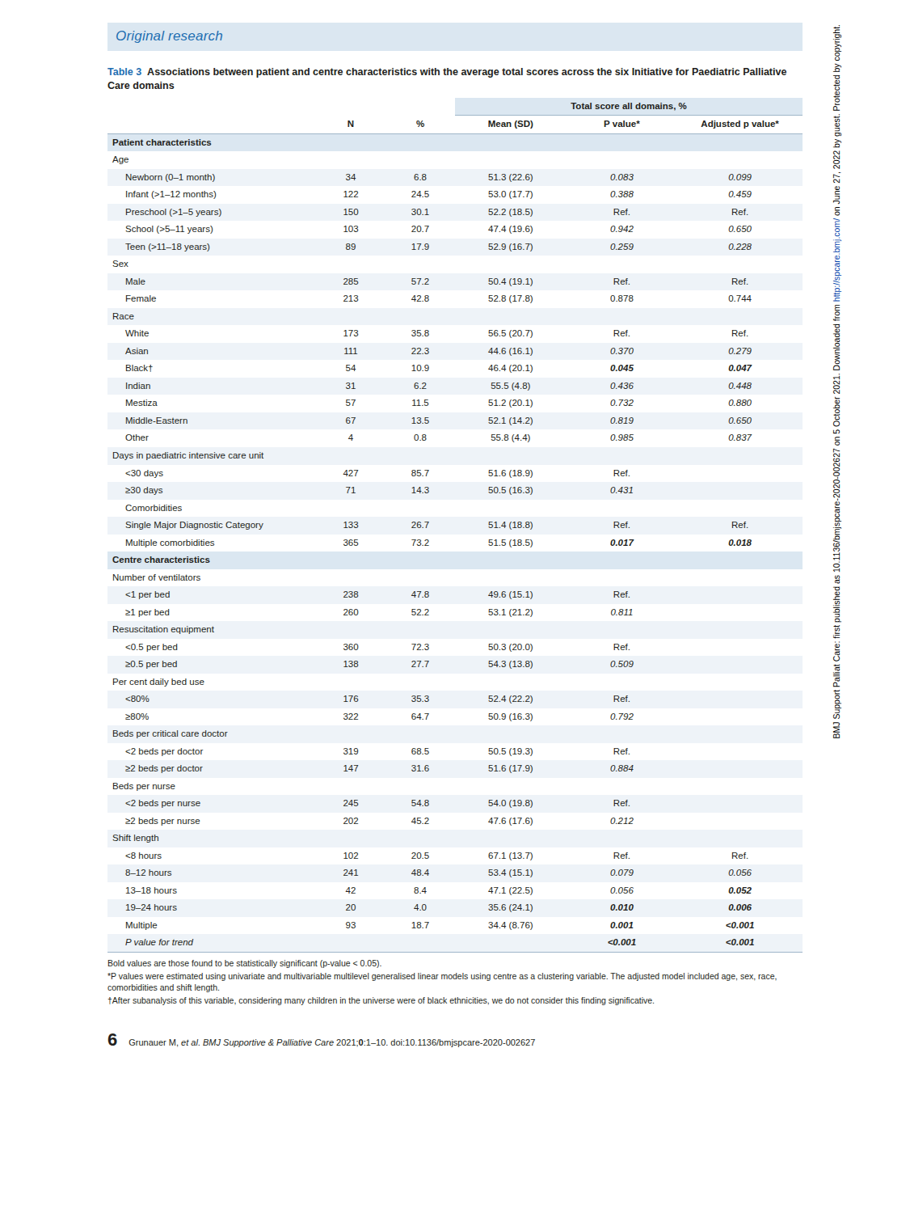Original research
Table 3 Associations between patient and centre characteristics with the average total scores across the six Initiative for Paediatric Palliative Care domains
| | | | Total score all domains, % |
| --- | --- | --- | --- |
| | N | % | Mean (SD) | P value* | Adjusted p value* |
| Patient characteristics |
| Age | | | | | |
| Newborn (0–1 month) | 34 | 6.8 | 51.3 (22.6) | 0.083 | 0.099 |
| Infant (>1–12 months) | 122 | 24.5 | 53.0 (17.7) | 0.388 | 0.459 |
| Preschool (>1–5 years) | 150 | 30.1 | 52.2 (18.5) | Ref. | Ref. |
| School (>5–11 years) | 103 | 20.7 | 47.4 (19.6) | 0.942 | 0.650 |
| Teen (>11–18 years) | 89 | 17.9 | 52.9 (16.7) | 0.259 | 0.228 |
| Sex | | | | | |
| Male | 285 | 57.2 | 50.4 (19.1) | Ref. | Ref. |
| Female | 213 | 42.8 | 52.8 (17.8) | 0.878 | 0.744 |
| Race | | | | | |
| White | 173 | 35.8 | 56.5 (20.7) | Ref. | Ref. |
| Asian | 111 | 22.3 | 44.6 (16.1) | 0.370 | 0.279 |
| Black† | 54 | 10.9 | 46.4 (20.1) | 0.045 | 0.047 |
| Indian | 31 | 6.2 | 55.5 (4.8) | 0.436 | 0.448 |
| Mestiza | 57 | 11.5 | 51.2 (20.1) | 0.732 | 0.880 |
| Middle-Eastern | 67 | 13.5 | 52.1 (14.2) | 0.819 | 0.650 |
| Other | 4 | 0.8 | 55.8 (4.4) | 0.985 | 0.837 |
| Days in paediatric intensive care unit | | | | | |
| <30 days | 427 | 85.7 | 51.6 (18.9) | Ref. | |
| ≥30 days | 71 | 14.3 | 50.5 (16.3) | 0.431 | |
| Comorbidities | | | | | |
| Single Major Diagnostic Category | 133 | 26.7 | 51.4 (18.8) | Ref. | Ref. |
| Multiple comorbidities | 365 | 73.2 | 51.5 (18.5) | 0.017 | 0.018 |
| Centre characteristics |
| Number of ventilators | | | | | |
| <1 per bed | 238 | 47.8 | 49.6 (15.1) | Ref. | |
| ≥1 per bed | 260 | 52.2 | 53.1 (21.2) | 0.811 | |
| Resuscitation equipment | | | | | |
| <0.5 per bed | 360 | 72.3 | 50.3 (20.0) | Ref. | |
| ≥0.5 per bed | 138 | 27.7 | 54.3 (13.8) | 0.509 | |
| Per cent daily bed use | | | | | |
| <80% | 176 | 35.3 | 52.4 (22.2) | Ref. | |
| ≥80% | 322 | 64.7 | 50.9 (16.3) | 0.792 | |
| Beds per critical care doctor | | | | | |
| <2 beds per doctor | 319 | 68.5 | 50.5 (19.3) | Ref. | |
| ≥2 beds per doctor | 147 | 31.6 | 51.6 (17.9) | 0.884 | |
| Beds per nurse | | | | | |
| <2 beds per nurse | 245 | 54.8 | 54.0 (19.8) | Ref. | |
| ≥2 beds per nurse | 202 | 45.2 | 47.6 (17.6) | 0.212 | |
| Shift length | | | | | |
| <8 hours | 102 | 20.5 | 67.1 (13.7) | Ref. | Ref. |
| 8–12 hours | 241 | 48.4 | 53.4 (15.1) | 0.079 | 0.056 |
| 13–18 hours | 42 | 8.4 | 47.1 (22.5) | 0.056 | 0.052 |
| 19–24 hours | 20 | 4.0 | 35.6 (24.1) | 0.010 | 0.006 |
| Multiple | 93 | 18.7 | 34.4 (8.76) | 0.001 | <0.001 |
| P value for trend | | | | <0.001 | <0.001 |
Bold values are those found to be statistically significant (p-value < 0.05).
*P values were estimated using univariate and multivariable multilevel generalised linear models using centre as a clustering variable. The adjusted model included age, sex, race, comorbidities and shift length.
†After subanalysis of this variable, considering many children in the universe were of black ethnicities, we do not consider this finding significative.
6
Grunauer M, et al. BMJ Supportive & Palliative Care 2021;0:1–10. doi:10.1136/bmjspcare-2020-002627
BMJ Support Palliat Care: first published as 10.1136/bmjspcare-2020-002627 on 5 October 2021. Downloaded from http://spcare.bmj.com/ on June 27, 2022 by guest. Protected by copyright.